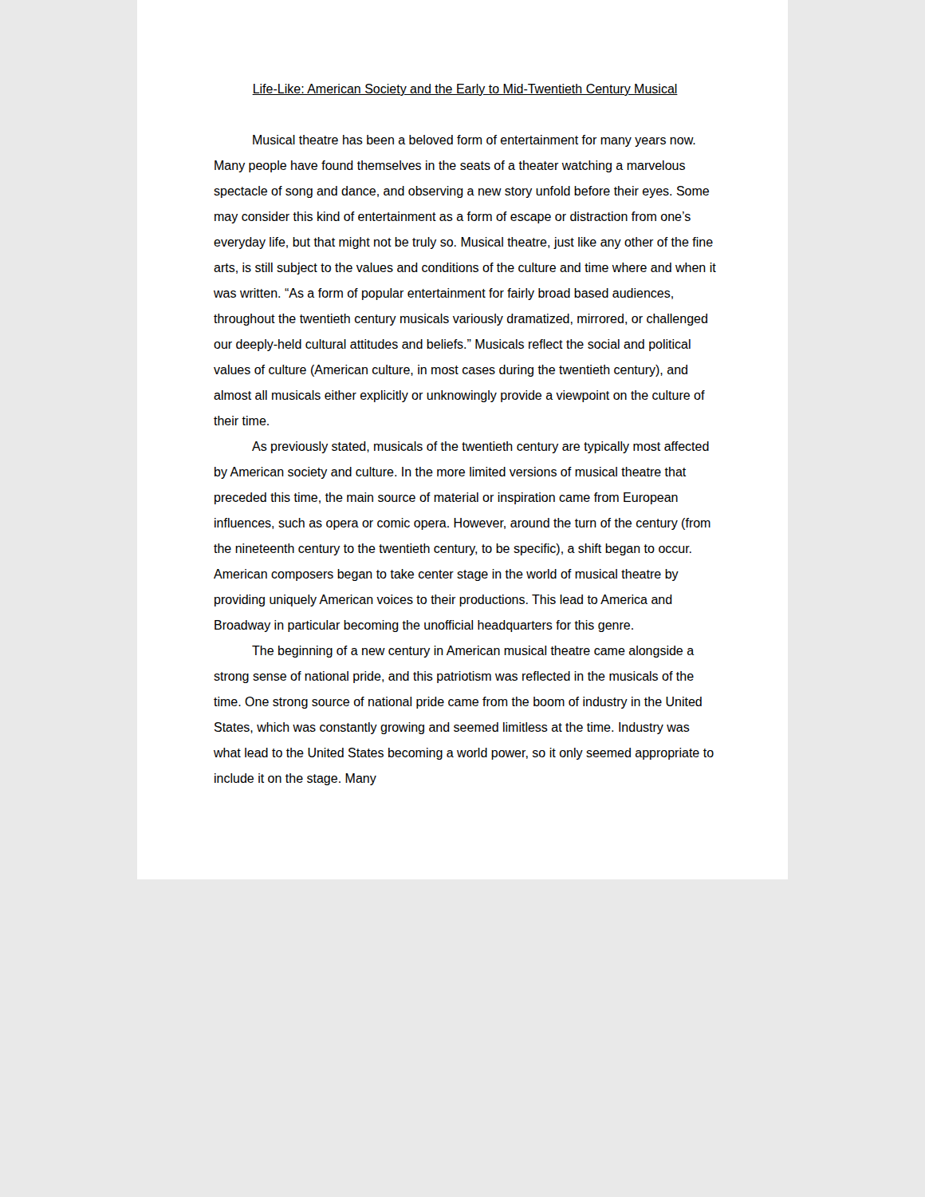Life-Like: American Society and the Early to Mid-Twentieth Century Musical
Musical theatre has been a beloved form of entertainment for many years now. Many people have found themselves in the seats of a theater watching a marvelous spectacle of song and dance, and observing a new story unfold before their eyes. Some may consider this kind of entertainment as a form of escape or distraction from one’s everyday life, but that might not be truly so. Musical theatre, just like any other of the fine arts, is still subject to the values and conditions of the culture and time where and when it was written. “As a form of popular entertainment for fairly broad based audiences, throughout the twentieth century musicals variously dramatized, mirrored, or challenged our deeply-held cultural attitudes and beliefs.” Musicals reflect the social and political values of culture (American culture, in most cases during the twentieth century), and almost all musicals either explicitly or unknowingly provide a viewpoint on the culture of their time.
As previously stated, musicals of the twentieth century are typically most affected by American society and culture. In the more limited versions of musical theatre that preceded this time, the main source of material or inspiration came from European influences, such as opera or comic opera. However, around the turn of the century (from the nineteenth century to the twentieth century, to be specific), a shift began to occur. American composers began to take center stage in the world of musical theatre by providing uniquely American voices to their productions. This lead to America and Broadway in particular becoming the unofficial headquarters for this genre.
The beginning of a new century in American musical theatre came alongside a strong sense of national pride, and this patriotism was reflected in the musicals of the time. One strong source of national pride came from the boom of industry in the United States, which was constantly growing and seemed limitless at the time. Industry was what lead to the United States becoming a world power, so it only seemed appropriate to include it on the stage. Many